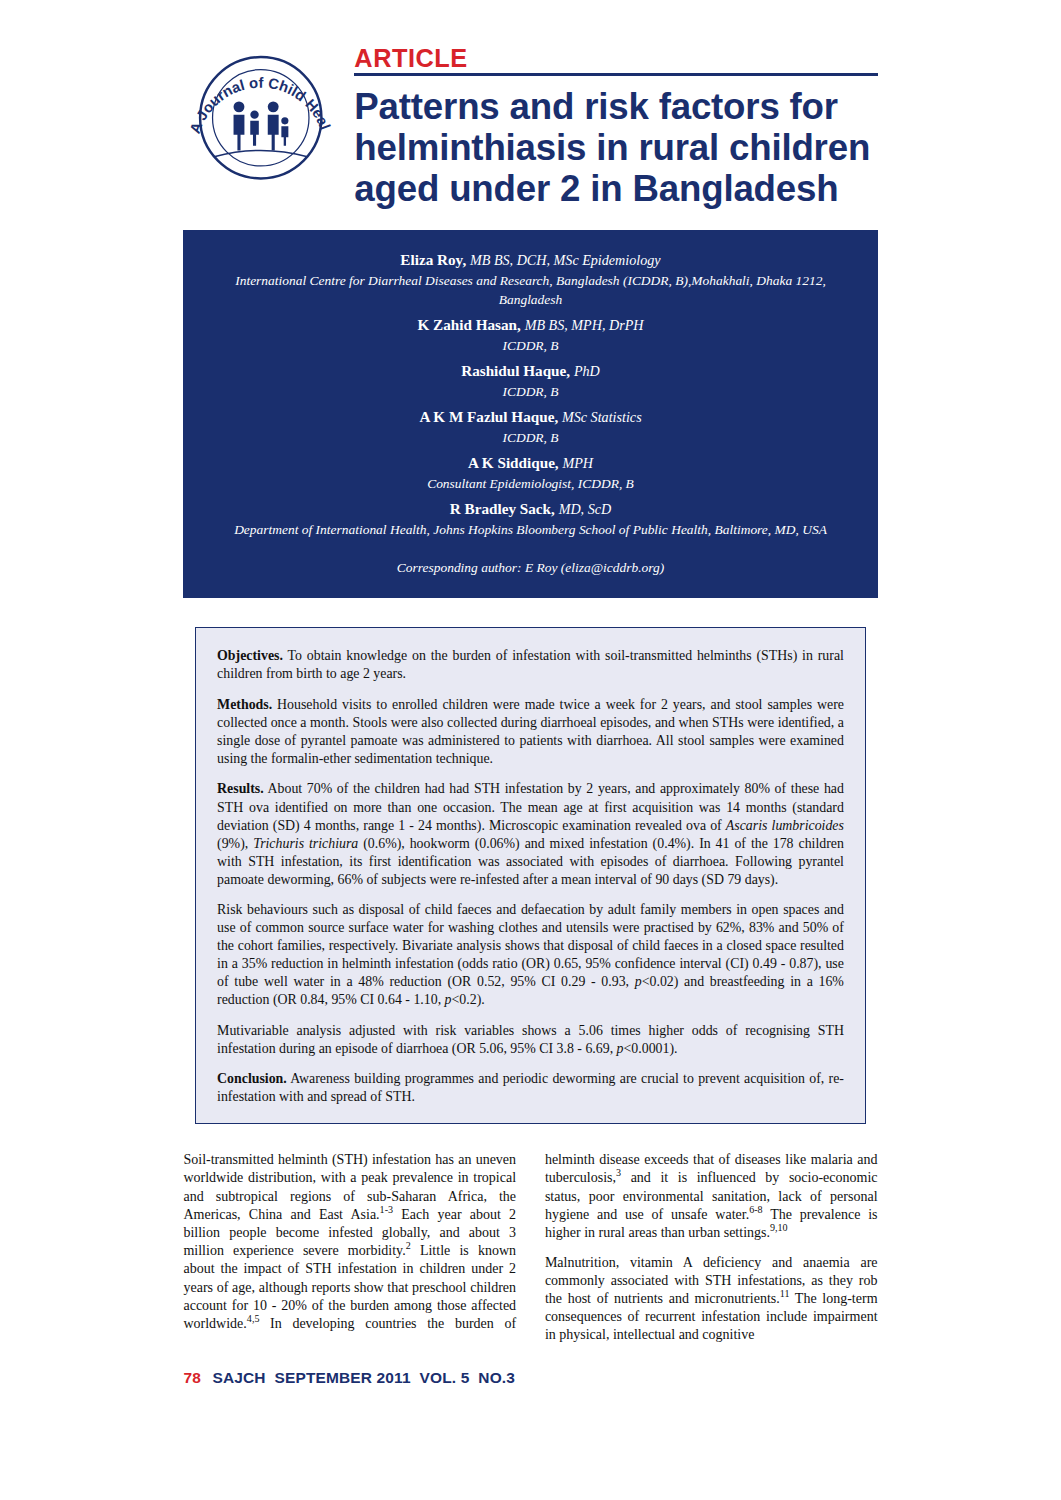SA Journal of Child Health
ARTICLE
Patterns and risk factors for helminthiasis in rural children aged under 2 in Bangladesh
Eliza Roy, MB BS, DCH, MSc Epidemiology
International Centre for Diarrheal Diseases and Research, Bangladesh (ICDDR, B),Mohakhali, Dhaka 1212, Bangladesh
K Zahid Hasan, MB BS, MPH, DrPH
ICDDR, B
Rashidul Haque, PhD
ICDDR, B
A K M Fazlul Haque, MSc Statistics
ICDDR, B
A K Siddique, MPH
Consultant Epidemiologist, ICDDR, B
R Bradley Sack, MD, ScD
Department of International Health, Johns Hopkins Bloomberg School of Public Health, Baltimore, MD, USA
Corresponding author: E Roy (eliza@icddrb.org)
Objectives. To obtain knowledge on the burden of infestation with soil-transmitted helminths (STHs) in rural children from birth to age 2 years.
Methods. Household visits to enrolled children were made twice a week for 2 years, and stool samples were collected once a month. Stools were also collected during diarrhoeal episodes, and when STHs were identified, a single dose of pyrantel pamoate was administered to patients with diarrhoea. All stool samples were examined using the formalin-ether sedimentation technique.
Results. About 70% of the children had had STH infestation by 2 years, and approximately 80% of these had STH ova identified on more than one occasion. The mean age at first acquisition was 14 months (standard deviation (SD) 4 months, range 1 - 24 months). Microscopic examination revealed ova of Ascaris lumbricoides (9%), Trichuris trichiura (0.6%), hookworm (0.06%) and mixed infestation (0.4%). In 41 of the 178 children with STH infestation, its first identification was associated with episodes of diarrhoea. Following pyrantel pamoate deworming, 66% of subjects were re-infested after a mean interval of 90 days (SD 79 days).
Risk behaviours such as disposal of child faeces and defaecation by adult family members in open spaces and use of common source surface water for washing clothes and utensils were practised by 62%, 83% and 50% of the cohort families, respectively. Bivariate analysis shows that disposal of child faeces in a closed space resulted in a 35% reduction in helminth infestation (odds ratio (OR) 0.65, 95% confidence interval (CI) 0.49 - 0.87), use of tube well water in a 48% reduction (OR 0.52, 95% CI 0.29 - 0.93, p<0.02) and breastfeeding in a 16% reduction (OR 0.84, 95% CI 0.64 - 1.10, p<0.2).
Mutivariable analysis adjusted with risk variables shows a 5.06 times higher odds of recognising STH infestation during an episode of diarrhoea (OR 5.06, 95% CI 3.8 - 6.69, p<0.0001).
Conclusion. Awareness building programmes and periodic deworming are crucial to prevent acquisition of, re-infestation with and spread of STH.
Soil-transmitted helminth (STH) infestation has an uneven worldwide distribution, with a peak prevalence in tropical and subtropical regions of sub-Saharan Africa, the Americas, China and East Asia.1-3 Each year about 2 billion people become infested globally, and about 3 million experience severe morbidity.2 Little is known about the impact of STH infestation in children under 2 years of age, although reports show that preschool children account for 10 - 20% of the burden among those affected worldwide.4,5 In developing countries the burden of helminth disease exceeds that of diseases like malaria and tuberculosis,3 and it is influenced by socio-economic status, poor environmental sanitation, lack of personal hygiene and use of unsafe water.6-8 The prevalence is higher in rural areas than urban settings.9,10
Malnutrition, vitamin A deficiency and anaemia are commonly associated with STH infestations, as they rob the host of nutrients and micronutrients.11 The long-term consequences of recurrent infestation include impairment in physical, intellectual and cognitive
78 SAJCH SEPTEMBER 2011 VOL. 5 NO.3